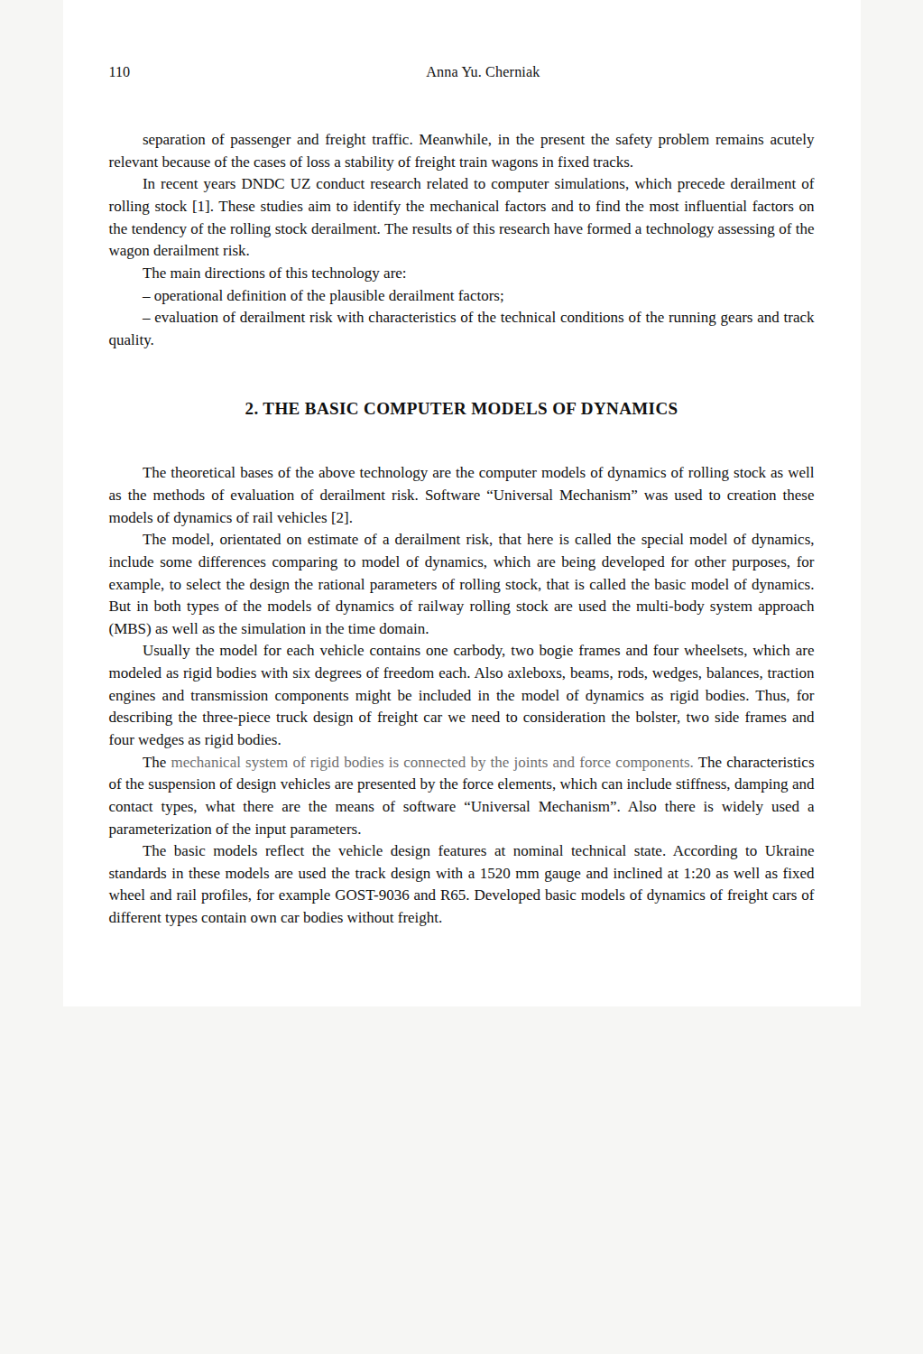110 Anna Yu. Cherniak
separation of passenger and freight traffic. Meanwhile, in the present the safety problem remains acutely relevant because of the cases of loss a stability of freight train wagons in fixed tracks.
In recent years DNDC UZ conduct research related to computer simulations, which precede derailment of rolling stock [1]. These studies aim to identify the mechanical factors and to find the most influential factors on the tendency of the rolling stock derailment. The results of this research have formed a technology assessing of the wagon derailment risk.
The main directions of this technology are:
operational definition of the plausible derailment factors;
evaluation of derailment risk with characteristics of the technical conditions of the running gears and track quality.
2. The basic computer models of dynamics
The theoretical bases of the above technology are the computer models of dynamics of rolling stock as well as the methods of evaluation of derailment risk. Software “Universal Mechanism” was used to creation these models of dynamics of rail vehicles [2].
The model, orientated on estimate of a derailment risk, that here is called the special model of dynamics, include some differences comparing to model of dynamics, which are being developed for other purposes, for example, to select the design the rational parameters of rolling stock, that is called the basic model of dynamics. But in both types of the models of dynamics of railway rolling stock are used the multi-body system approach (MBS) as well as the simulation in the time domain.
Usually the model for each vehicle contains one carbody, two bogie frames and four wheelsets, which are modeled as rigid bodies with six degrees of freedom each. Also axleboxs, beams, rods, wedges, balances, traction engines and transmission components might be included in the model of dynamics as rigid bodies. Thus, for describing the three-piece truck design of freight car we need to consideration the bolster, two side frames and four wedges as rigid bodies.
The mechanical system of rigid bodies is connected by the joints and force components. The characteristics of the suspension of design vehicles are presented by the force elements, which can include stiffness, damping and contact types, what there are the means of software “Universal Mechanism”. Also there is widely used a parameterization of the input parameters.
The basic models reflect the vehicle design features at nominal technical state. According to Ukraine standards in these models are used the track design with a 1520 mm gauge and inclined at 1:20 as well as fixed wheel and rail profiles, for example GOST-9036 and R65. Developed basic models of dynamics of freight cars of different types contain own car bodies without freight.